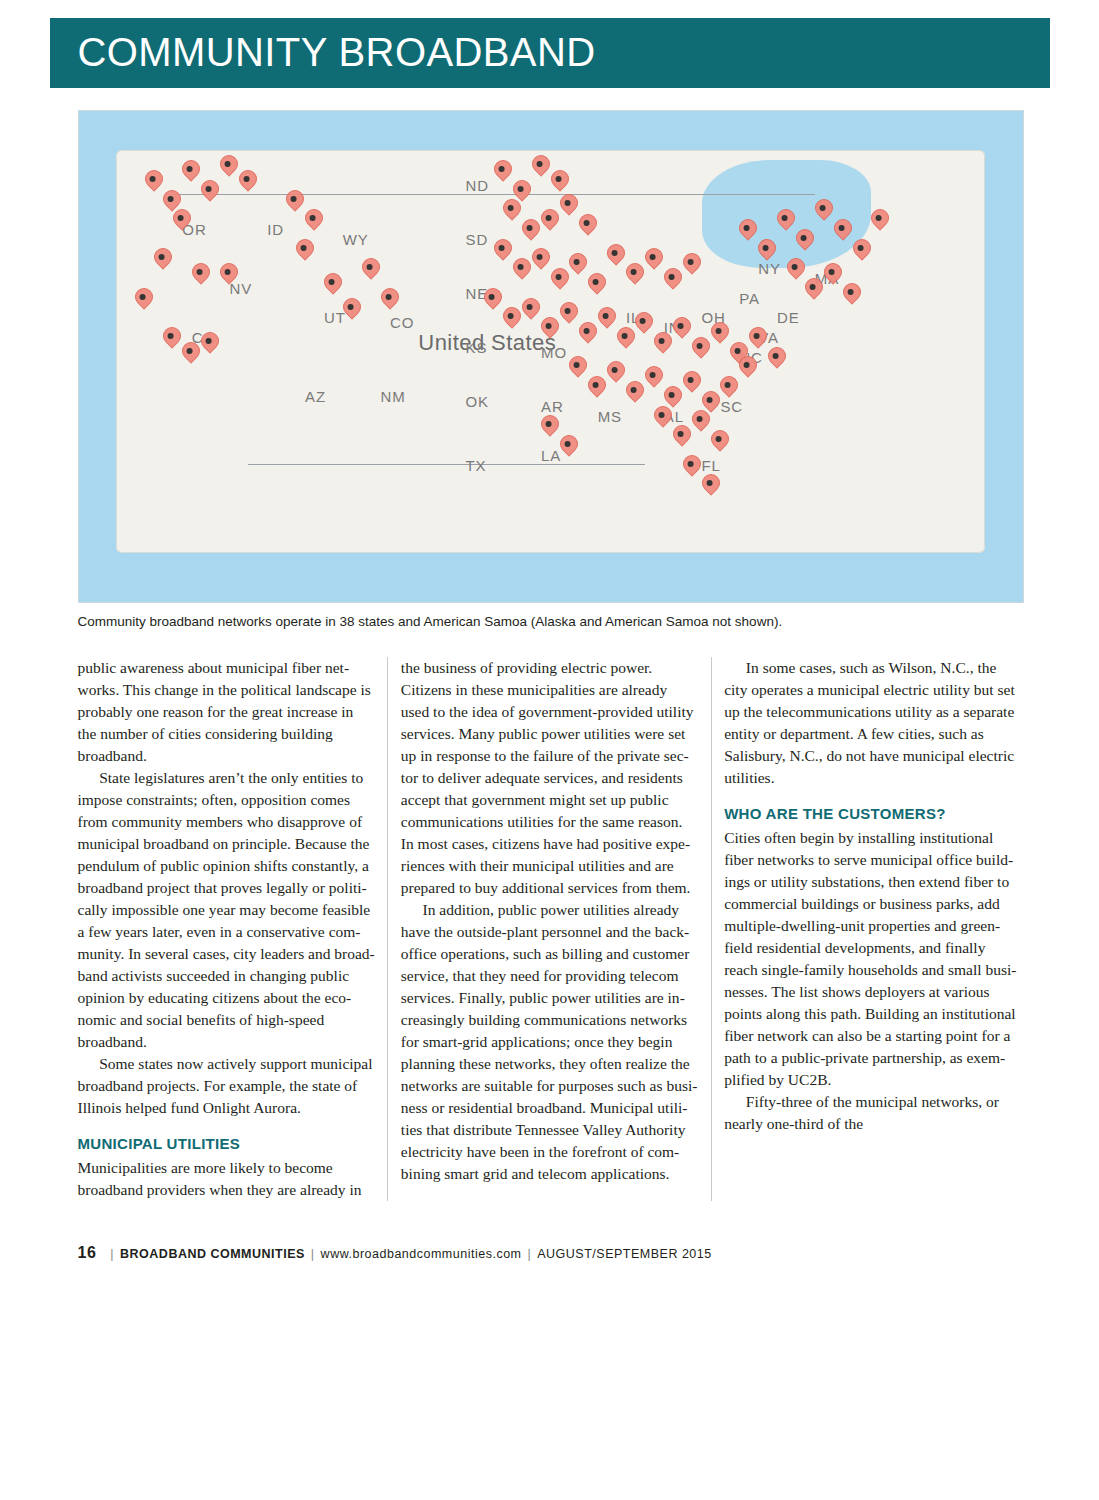Community Broadband
United States ND SD NE KS OK TX ID WY NV UT CO CA AZ NM OR MO AR LA MS AL SC NC VA DE PA NY MA OH IN IL FL
Community broadband networks operate in 38 states and American Samoa (Alaska and American Samoa not shown).
public awareness about municipal fiber networks. This change in the political landscape is probably one reason for the great increase in the number of cities considering building broadband.
State legislatures aren’t the only entities to impose constraints; often, opposition comes from community members who disapprove of municipal broadband on principle. Because the pendulum of public opinion shifts constantly, a broadband project that proves legally or politically impossible one year may become feasible a few years later, even in a conservative community. In several cases, city leaders and broadband activists succeeded in changing public opinion by educating citizens about the economic and social benefits of high-speed broadband.
Some states now actively support municipal broadband projects. For example, the state of Illinois helped fund Onlight Aurora.
Municipal Utilities
Municipalities are more likely to become broadband providers when they are already in the business of providing electric power. Citizens in these municipalities are already used to the idea of government-provided utility services. Many public power utilities were set up in response to the failure of the private sector to deliver adequate services, and residents accept that government might set up public communications utilities for the same reason. In most cases, citizens have had positive experiences with their municipal utilities and are prepared to buy additional services from them.
In addition, public power utilities already have the outside-plant personnel and the back-office operations, such as billing and customer service, that they need for providing telecom services. Finally, public power utilities are increasingly building communications networks for smart-grid applications; once they begin planning these networks, they often realize the networks are suitable for purposes such as business or residential broadband. Municipal utilities that distribute Tennessee Valley Authority electricity have been in the forefront of combining smart grid and telecom applications.
In some cases, such as Wilson, N.C., the city operates a municipal electric utility but set up the telecommunications utility as a separate entity or department. A few cities, such as Salisbury, N.C., do not have municipal electric utilities.
Who Are the Customers?
Cities often begin by installing institutional fiber networks to serve municipal office buildings or utility substations, then extend fiber to commercial buildings or business parks, add multiple-dwelling-unit properties and greenfield residential developments, and finally reach single-family households and small businesses. The list shows deployers at various points along this path. Building an institutional fiber network can also be a starting point for a path to a public-private partnership, as exemplified by UC2B.
Fifty-three of the municipal networks, or nearly one-third of the
16|BROADBAND COMMUNITIES|www.broadbandcommunities.com|AUGUST/SEPTEMBER 2015